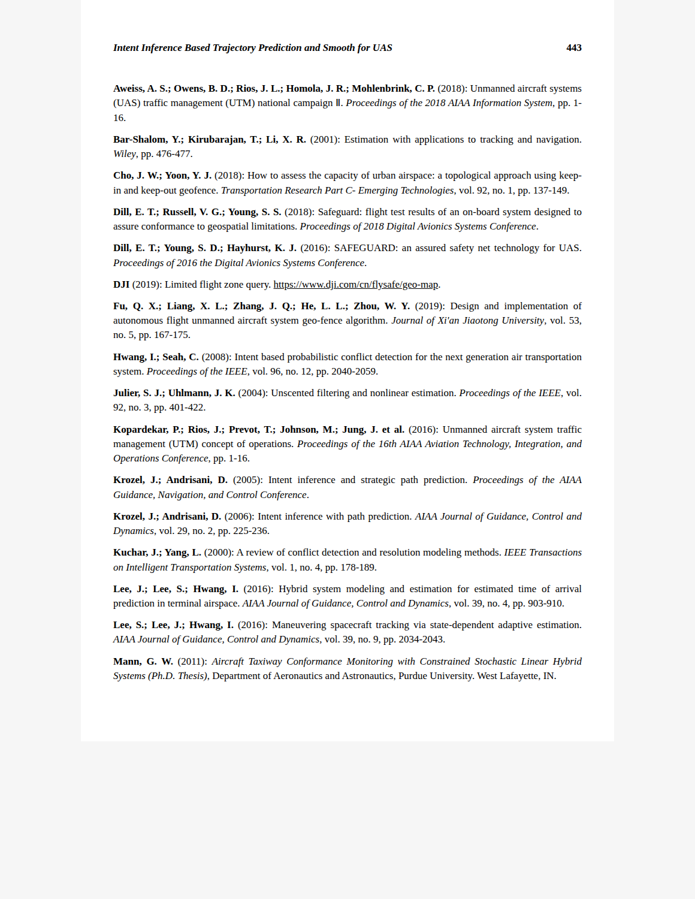Intent Inference Based Trajectory Prediction and Smooth for UAS 443
Aweiss, A. S.; Owens, B. D.; Rios, J. L.; Homola, J. R.; Mohlenbrink, C. P. (2018): Unmanned aircraft systems (UAS) traffic management (UTM) national campaign Ⅱ. Proceedings of the 2018 AIAA Information System, pp. 1-16.
Bar-Shalom, Y.; Kirubarajan, T.; Li, X. R. (2001): Estimation with applications to tracking and navigation. Wiley, pp. 476-477.
Cho, J. W.; Yoon, Y. J. (2018): How to assess the capacity of urban airspace: a topological approach using keep-in and keep-out geofence. Transportation Research Part C- Emerging Technologies, vol. 92, no. 1, pp. 137-149.
Dill, E. T.; Russell, V. G.; Young, S. S. (2018): Safeguard: flight test results of an on-board system designed to assure conformance to geospatial limitations. Proceedings of 2018 Digital Avionics Systems Conference.
Dill, E. T.; Young, S. D.; Hayhurst, K. J. (2016): SAFEGUARD: an assured safety net technology for UAS. Proceedings of 2016 the Digital Avionics Systems Conference.
DJI (2019): Limited flight zone query. https://www.dji.com/cn/flysafe/geo-map.
Fu, Q. X.; Liang, X. L.; Zhang, J. Q.; He, L. L.; Zhou, W. Y. (2019): Design and implementation of autonomous flight unmanned aircraft system geo-fence algorithm. Journal of Xi'an Jiaotong University, vol. 53, no. 5, pp. 167-175.
Hwang, I.; Seah, C. (2008): Intent based probabilistic conflict detection for the next generation air transportation system. Proceedings of the IEEE, vol. 96, no. 12, pp. 2040-2059.
Julier, S. J.; Uhlmann, J. K. (2004): Unscented filtering and nonlinear estimation. Proceedings of the IEEE, vol. 92, no. 3, pp. 401-422.
Kopardekar, P.; Rios, J.; Prevot, T.; Johnson, M.; Jung, J. et al. (2016): Unmanned aircraft system traffic management (UTM) concept of operations. Proceedings of the 16th AIAA Aviation Technology, Integration, and Operations Conference, pp. 1-16.
Krozel, J.; Andrisani, D. (2005): Intent inference and strategic path prediction. Proceedings of the AIAA Guidance, Navigation, and Control Conference.
Krozel, J.; Andrisani, D. (2006): Intent inference with path prediction. AIAA Journal of Guidance, Control and Dynamics, vol. 29, no. 2, pp. 225-236.
Kuchar, J.; Yang, L. (2000): A review of conflict detection and resolution modeling methods. IEEE Transactions on Intelligent Transportation Systems, vol. 1, no. 4, pp. 178-189.
Lee, J.; Lee, S.; Hwang, I. (2016): Hybrid system modeling and estimation for estimated time of arrival prediction in terminal airspace. AIAA Journal of Guidance, Control and Dynamics, vol. 39, no. 4, pp. 903-910.
Lee, S.; Lee, J.; Hwang, I. (2016): Maneuvering spacecraft tracking via state-dependent adaptive estimation. AIAA Journal of Guidance, Control and Dynamics, vol. 39, no. 9, pp. 2034-2043.
Mann, G. W. (2011): Aircraft Taxiway Conformance Monitoring with Constrained Stochastic Linear Hybrid Systems (Ph.D. Thesis), Department of Aeronautics and Astronautics, Purdue University. West Lafayette, IN.